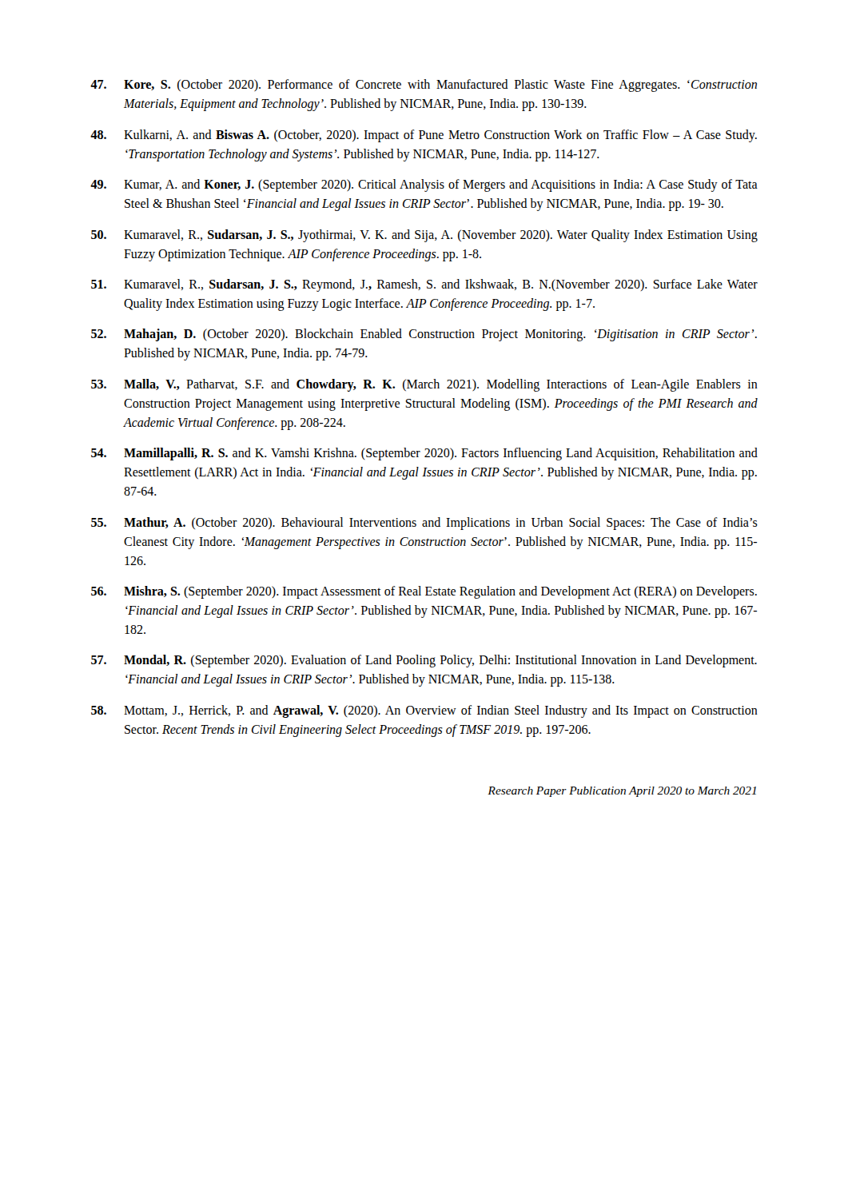Kore, S. (October 2020). Performance of Concrete with Manufactured Plastic Waste Fine Aggregates. ‘Construction Materials, Equipment and Technology’. Published by NICMAR, Pune, India. pp. 130-139.
Kulkarni, A. and Biswas A. (October, 2020). Impact of Pune Metro Construction Work on Traffic Flow – A Case Study. ‘Transportation Technology and Systems’. Published by NICMAR, Pune, India. pp. 114-127.
Kumar, A. and Koner, J. (September 2020). Critical Analysis of Mergers and Acquisitions in India: A Case Study of Tata Steel & Bhushan Steel ‘Financial and Legal Issues in CRIP Sector’. Published by NICMAR, Pune, India. pp. 19- 30.
Kumaravel, R., Sudarsan, J. S., Jyothirmai, V. K. and Sija, A. (November 2020). Water Quality Index Estimation Using Fuzzy Optimization Technique. AIP Conference Proceedings. pp. 1-8.
Kumaravel, R., Sudarsan, J. S., Reymond, J., Ramesh, S. and Ikshwaak, B. N.(November 2020). Surface Lake Water Quality Index Estimation using Fuzzy Logic Interface. AIP Conference Proceeding. pp. 1-7.
Mahajan, D. (October 2020). Blockchain Enabled Construction Project Monitoring. ‘Digitisation in CRIP Sector’. Published by NICMAR, Pune, India. pp. 74-79.
Malla, V., Patharvat, S.F. and Chowdary, R. K. (March 2021). Modelling Interactions of Lean-Agile Enablers in Construction Project Management using Interpretive Structural Modeling (ISM). Proceedings of the PMI Research and Academic Virtual Conference. pp. 208-224.
Mamillapalli, R. S. and K. Vamshi Krishna. (September 2020). Factors Influencing Land Acquisition, Rehabilitation and Resettlement (LARR) Act in India. ‘Financial and Legal Issues in CRIP Sector’. Published by NICMAR, Pune, India. pp. 87-64.
Mathur, A. (October 2020). Behavioural Interventions and Implications in Urban Social Spaces: The Case of India’s Cleanest City Indore. ‘Management Perspectives in Construction Sector’. Published by NICMAR, Pune, India. pp. 115-126.
Mishra, S. (September 2020). Impact Assessment of Real Estate Regulation and Development Act (RERA) on Developers. ‘Financial and Legal Issues in CRIP Sector’. Published by NICMAR, Pune, India. Published by NICMAR, Pune. pp. 167-182.
Mondal, R. (September 2020). Evaluation of Land Pooling Policy, Delhi: Institutional Innovation in Land Development. ‘Financial and Legal Issues in CRIP Sector’. Published by NICMAR, Pune, India. pp. 115-138.
Mottam, J., Herrick, P. and Agrawal, V. (2020). An Overview of Indian Steel Industry and Its Impact on Construction Sector. Recent Trends in Civil Engineering Select Proceedings of TMSF 2019. pp. 197-206.
Research Paper Publication April 2020 to March 2021